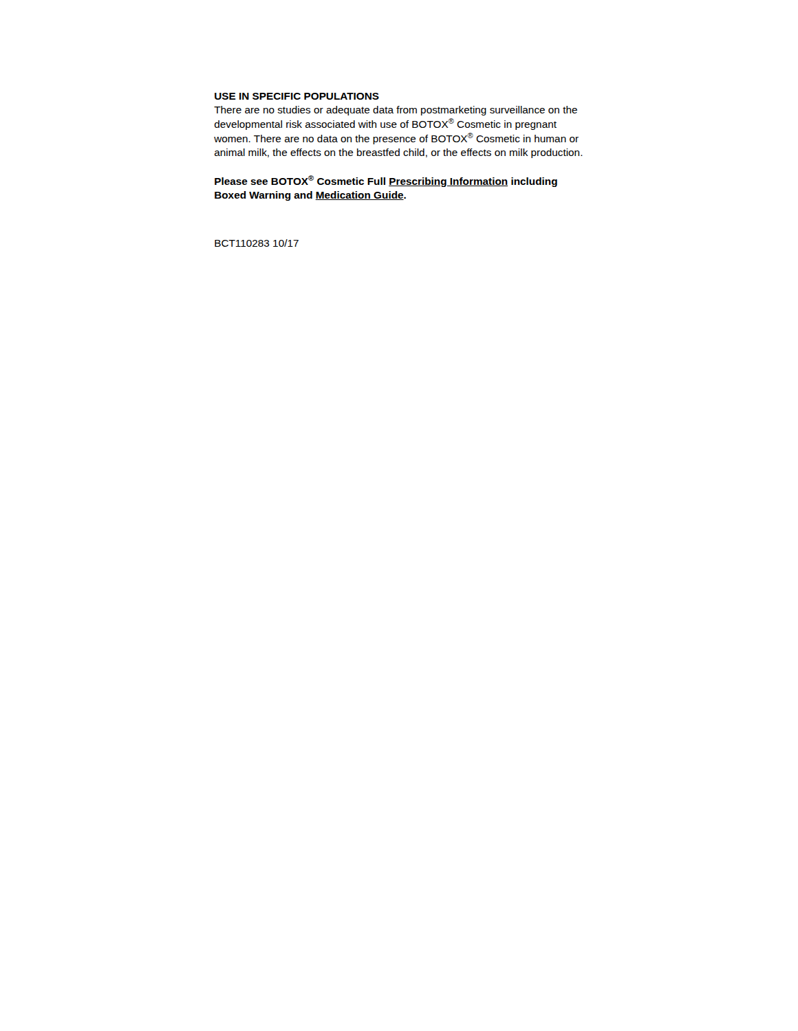USE IN SPECIFIC POPULATIONS
There are no studies or adequate data from postmarketing surveillance on the developmental risk associated with use of BOTOX® Cosmetic in pregnant women. There are no data on the presence of BOTOX® Cosmetic in human or animal milk, the effects on the breastfed child, or the effects on milk production.
Please see BOTOX® Cosmetic Full Prescribing Information including Boxed Warning and Medication Guide.
BCT110283 10/17